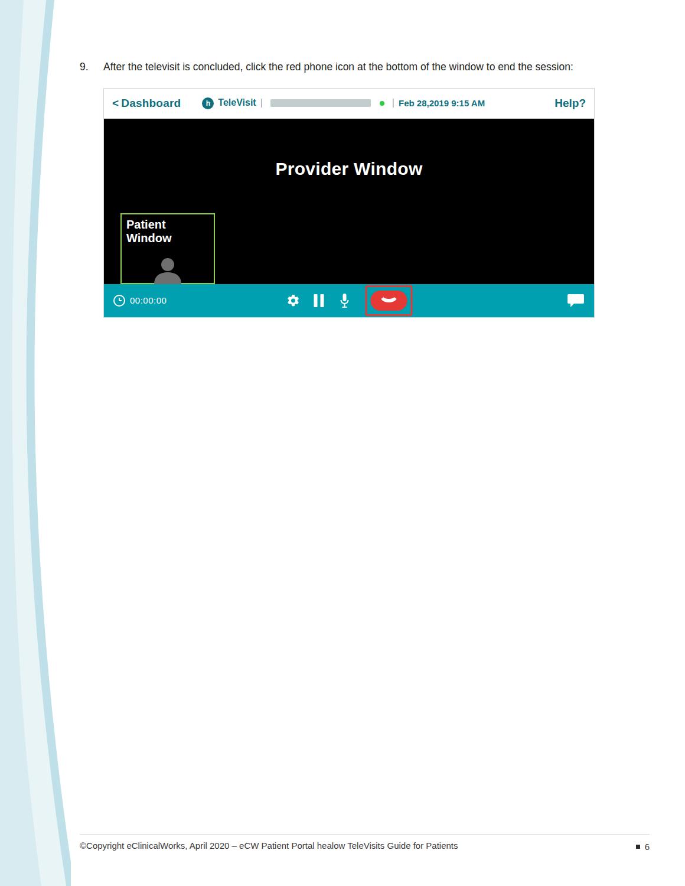9. After the televisit is concluded, click the red phone icon at the bottom of the window to end the session:
<Dashboard
h TeleVisit | | Feb 28,2019 9:15 AM
Help?
Provider Window
Patient
Window
00:00:00
©Copyright eClinicalWorks, April 2020 – eCW Patient Portal healow TeleVisits Guide for Patients
6